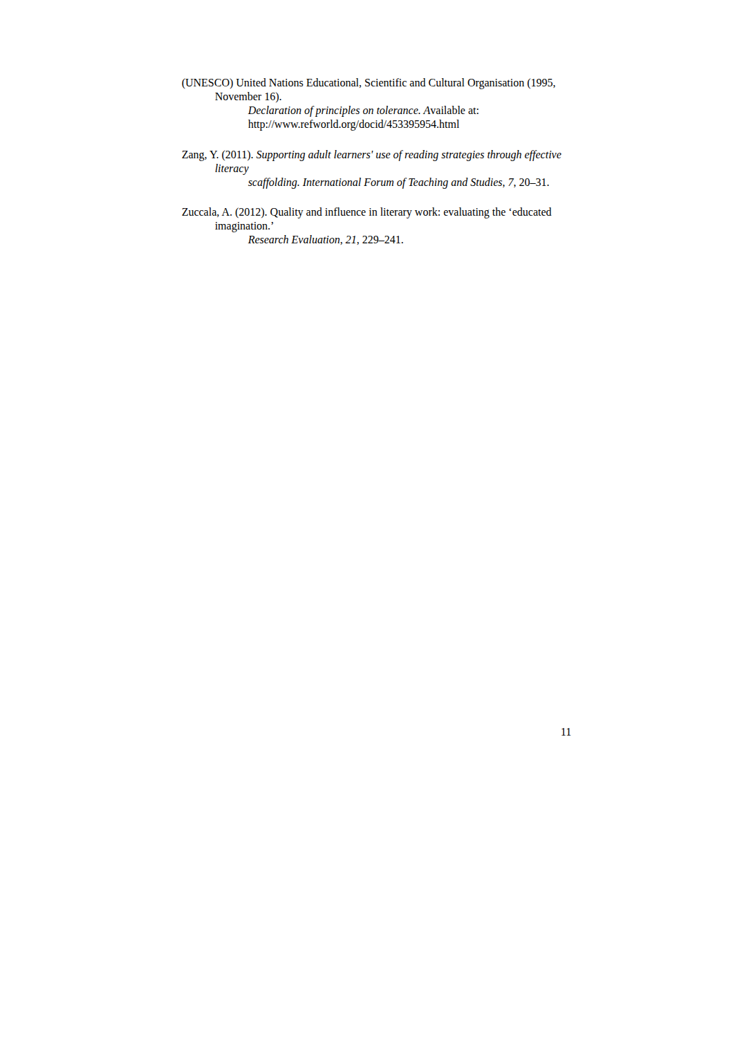(UNESCO) United Nations Educational, Scientific and Cultural Organisation (1995, November 16). Declaration of principles on tolerance. Available at: http://www.refworld.org/docid/453395954.html
Zang, Y. (2011). Supporting adult learners' u se of reading strategies through effective literacy scaffolding. International Forum of Teaching and Studies, 7, 20–31.
Zuccala, A. (2012). Quality and influence in literary work: evaluating the ‘educated imagination.’ Research Evaluation, 21, 229–241.
11